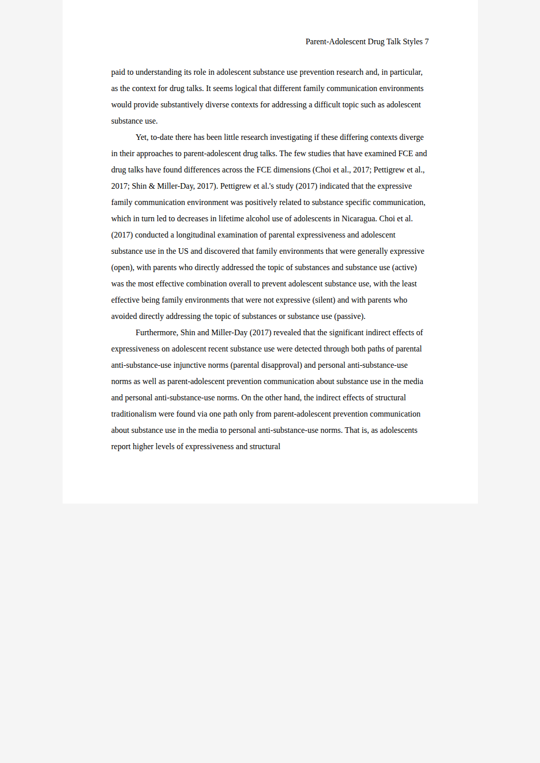Parent-Adolescent Drug Talk Styles 7
paid to understanding its role in adolescent substance use prevention research and, in particular, as the context for drug talks. It seems logical that different family communication environments would provide substantively diverse contexts for addressing a difficult topic such as adolescent substance use.
Yet, to-date there has been little research investigating if these differing contexts diverge in their approaches to parent-adolescent drug talks. The few studies that have examined FCE and drug talks have found differences across the FCE dimensions (Choi et al., 2017; Pettigrew et al., 2017; Shin & Miller-Day, 2017). Pettigrew et al.'s study (2017) indicated that the expressive family communication environment was positively related to substance specific communication, which in turn led to decreases in lifetime alcohol use of adolescents in Nicaragua. Choi et al. (2017) conducted a longitudinal examination of parental expressiveness and adolescent substance use in the US and discovered that family environments that were generally expressive (open), with parents who directly addressed the topic of substances and substance use (active) was the most effective combination overall to prevent adolescent substance use, with the least effective being family environments that were not expressive (silent) and with parents who avoided directly addressing the topic of substances or substance use (passive).
Furthermore, Shin and Miller-Day (2017) revealed that the significant indirect effects of expressiveness on adolescent recent substance use were detected through both paths of parental anti-substance-use injunctive norms (parental disapproval) and personal anti-substance-use norms as well as parent-adolescent prevention communication about substance use in the media and personal anti-substance-use norms. On the other hand, the indirect effects of structural traditionalism were found via one path only from parent-adolescent prevention communication about substance use in the media to personal anti-substance-use norms. That is, as adolescents report higher levels of expressiveness and structural